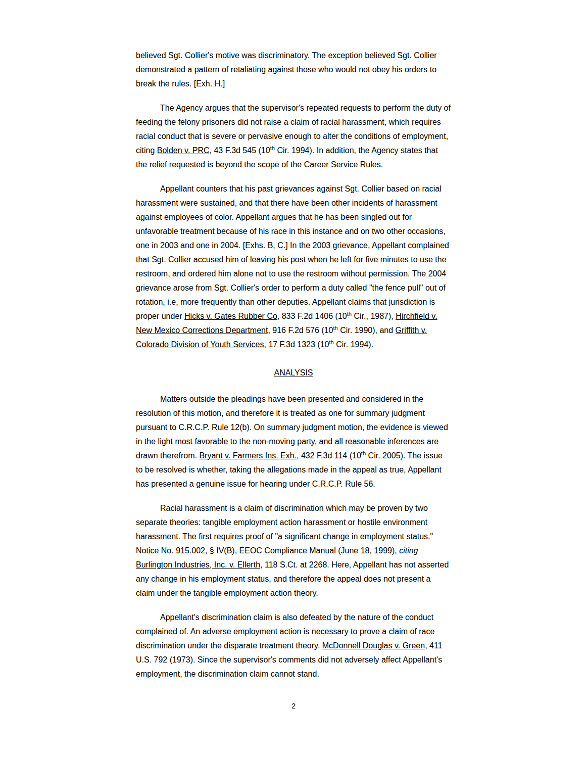believed Sgt. Collier's motive was discriminatory. The exception believed Sgt. Collier demonstrated a pattern of retaliating against those who would not obey his orders to break the rules. [Exh. H.]
The Agency argues that the supervisor's repeated requests to perform the duty of feeding the felony prisoners did not raise a claim of racial harassment, which requires racial conduct that is severe or pervasive enough to alter the conditions of employment, citing Bolden v. PRC, 43 F.3d 545 (10th Cir. 1994). In addition, the Agency states that the relief requested is beyond the scope of the Career Service Rules.
Appellant counters that his past grievances against Sgt. Collier based on racial harassment were sustained, and that there have been other incidents of harassment against employees of color. Appellant argues that he has been singled out for unfavorable treatment because of his race in this instance and on two other occasions, one in 2003 and one in 2004. [Exhs. B, C.] In the 2003 grievance, Appellant complained that Sgt. Collier accused him of leaving his post when he left for five minutes to use the restroom, and ordered him alone not to use the restroom without permission. The 2004 grievance arose from Sgt. Collier's order to perform a duty called "the fence pull" out of rotation, i.e, more frequently than other deputies. Appellant claims that jurisdiction is proper under Hicks v. Gates Rubber Co, 833 F.2d 1406 (10th Cir., 1987), Hirchfield v. New Mexico Corrections Department, 916 F.2d 576 (10th Cir. 1990), and Griffith v. Colorado Division of Youth Services, 17 F.3d 1323 (10th Cir. 1994).
ANALYSIS
Matters outside the pleadings have been presented and considered in the resolution of this motion, and therefore it is treated as one for summary judgment pursuant to C.R.C.P. Rule 12(b). On summary judgment motion, the evidence is viewed in the light most favorable to the non-moving party, and all reasonable inferences are drawn therefrom. Bryant v. Farmers Ins. Exh., 432 F.3d 114 (10th Cir. 2005). The issue to be resolved is whether, taking the allegations made in the appeal as true, Appellant has presented a genuine issue for hearing under C.R.C.P. Rule 56.
Racial harassment is a claim of discrimination which may be proven by two separate theories: tangible employment action harassment or hostile environment harassment. The first requires proof of "a significant change in employment status." Notice No. 915.002, § IV(B), EEOC Compliance Manual (June 18, 1999), citing Burlington Industries, Inc. v. Ellerth, 118 S.Ct. at 2268. Here, Appellant has not asserted any change in his employment status, and therefore the appeal does not present a claim under the tangible employment action theory.
Appellant's discrimination claim is also defeated by the nature of the conduct complained of. An adverse employment action is necessary to prove a claim of race discrimination under the disparate treatment theory. McDonnell Douglas v. Green, 411 U.S. 792 (1973). Since the supervisor's comments did not adversely affect Appellant's employment, the discrimination claim cannot stand.
2